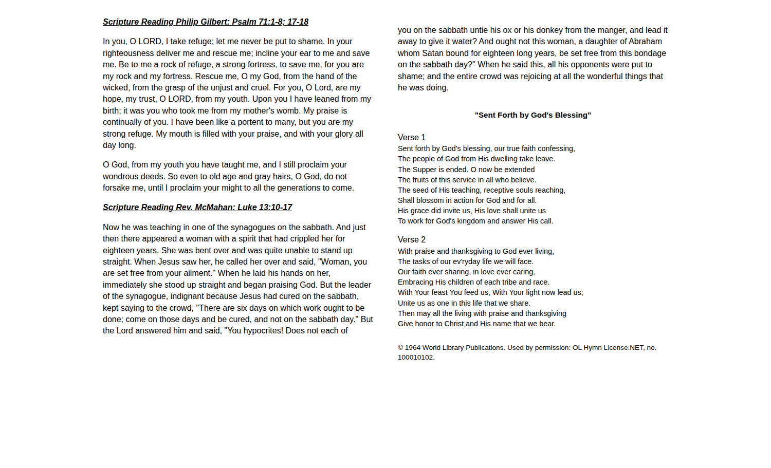Scripture Reading Philip Gilbert: Psalm 71:1-8; 17-18
In you, O LORD, I take refuge; let me never be put to shame. In your righteousness deliver me and rescue me; incline your ear to me and save me. Be to me a rock of refuge, a strong fortress, to save me, for you are my rock and my fortress. Rescue me, O my God, from the hand of the wicked, from the grasp of the unjust and cruel. For you, O Lord, are my hope, my trust, O LORD, from my youth. Upon you I have leaned from my birth; it was you who took me from my mother's womb. My praise is continually of you. I have been like a portent to many, but you are my strong refuge. My mouth is filled with your praise, and with your glory all day long.
O God, from my youth you have taught me, and I still proclaim your wondrous deeds. So even to old age and gray hairs, O God, do not forsake me, until I proclaim your might to all the generations to come.
Scripture Reading Rev. McMahan: Luke 13:10-17
Now he was teaching in one of the synagogues on the sabbath. And just then there appeared a woman with a spirit that had crippled her for eighteen years. She was bent over and was quite unable to stand up straight. When Jesus saw her, he called her over and said, "Woman, you are set free from your ailment." When he laid his hands on her, immediately she stood up straight and began praising God. But the leader of the synagogue, indignant because Jesus had cured on the sabbath, kept saying to the crowd, "There are six days on which work ought to be done; come on those days and be cured, and not on the sabbath day." But the Lord answered him and said, "You hypocrites! Does not each of
you on the sabbath untie his ox or his donkey from the manger, and lead it away to give it water? And ought not this woman, a daughter of Abraham whom Satan bound for eighteen long years, be set free from this bondage on the sabbath day?" When he said this, all his opponents were put to shame; and the entire crowd was rejoicing at all the wonderful things that he was doing.
"Sent Forth by God's Blessing"
Verse 1
Sent forth by God's blessing, our true faith confessing,
The people of God from His dwelling take leave.
The Supper is ended. O now be extended
The fruits of this service in all who believe.
The seed of His teaching, receptive souls reaching,
Shall blossom in action for God and for all.
His grace did invite us, His love shall unite us
To work for God's kingdom and answer His call.
Verse 2
With praise and thanksgiving to God ever living,
The tasks of our ev'ryday life we will face.
Our faith ever sharing, in love ever caring,
Embracing His children of each tribe and race.
With Your feast You feed us, With Your light now lead us;
Unite us as one in this life that we share.
Then may all the living with praise and thanksgiving
Give honor to Christ and His name that we bear.
© 1964 World Library Publications. Used by permission: OL Hymn License.NET, no. 100010102.